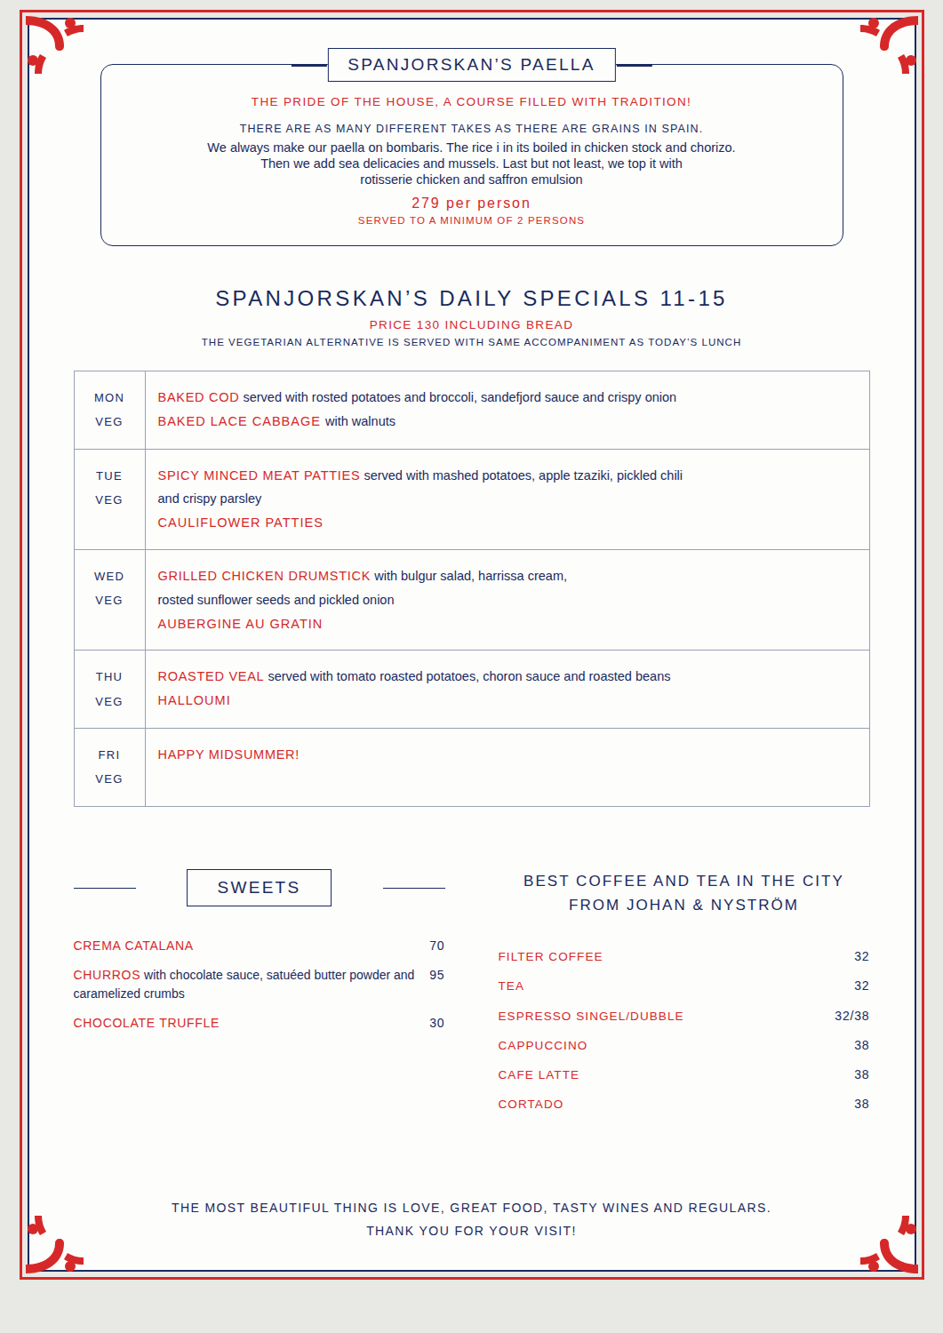Spanjorskan’s Paella
The pride of the house, a course filled with tradition!
There are as many different takes as there are grains in Spain.
We always make our paella on bombaris. The rice i in its boiled in chicken stock and chorizo.
Then we add sea delicacies and mussels. Last but not least, we top it with
rotisserie chicken and saffron emulsion
279 per person
Served to a minimum of 2 persons
Spanjorskan’s Daily Specials 11-15
Price 130 including bread
The vegetarian alternative is served with same accompaniment as today’s lunch
| MON VEG | Baked cod served with rosted potatoes and broccoli, sandefjord sauce and crispy onion Baked lace cabbage with walnuts |
| TUE VEG | Spicy minced meat patties served with mashed potatoes, apple tzaziki, pickled chili and crispy parsley Cauliflower patties |
| WED VEG | Grilled chicken drumstick with bulgur salad, harrissa cream, rosted sunflower seeds and pickled onion Aubergine au gratin |
| THU VEG | Roasted veal served with tomato roasted potatoes, choron sauce and roasted beans Halloumi |
| FRI VEG | Happy midsummer! |
Sweets
Crema catalana 70
Churros with chocolate sauce, satuéed butter powder and caramelized crumbs 95
Chocolate truffle 30
Best coffee and tea in the city
from Johan & Nyström
Filter coffee 32
Tea 32
Espresso singel/dubble 32/38
Cappuccino 38
Cafe latte 38
Cortado 38
The most beautiful thing is love, great food, tasty wines and regulars.
Thank you for your visit!